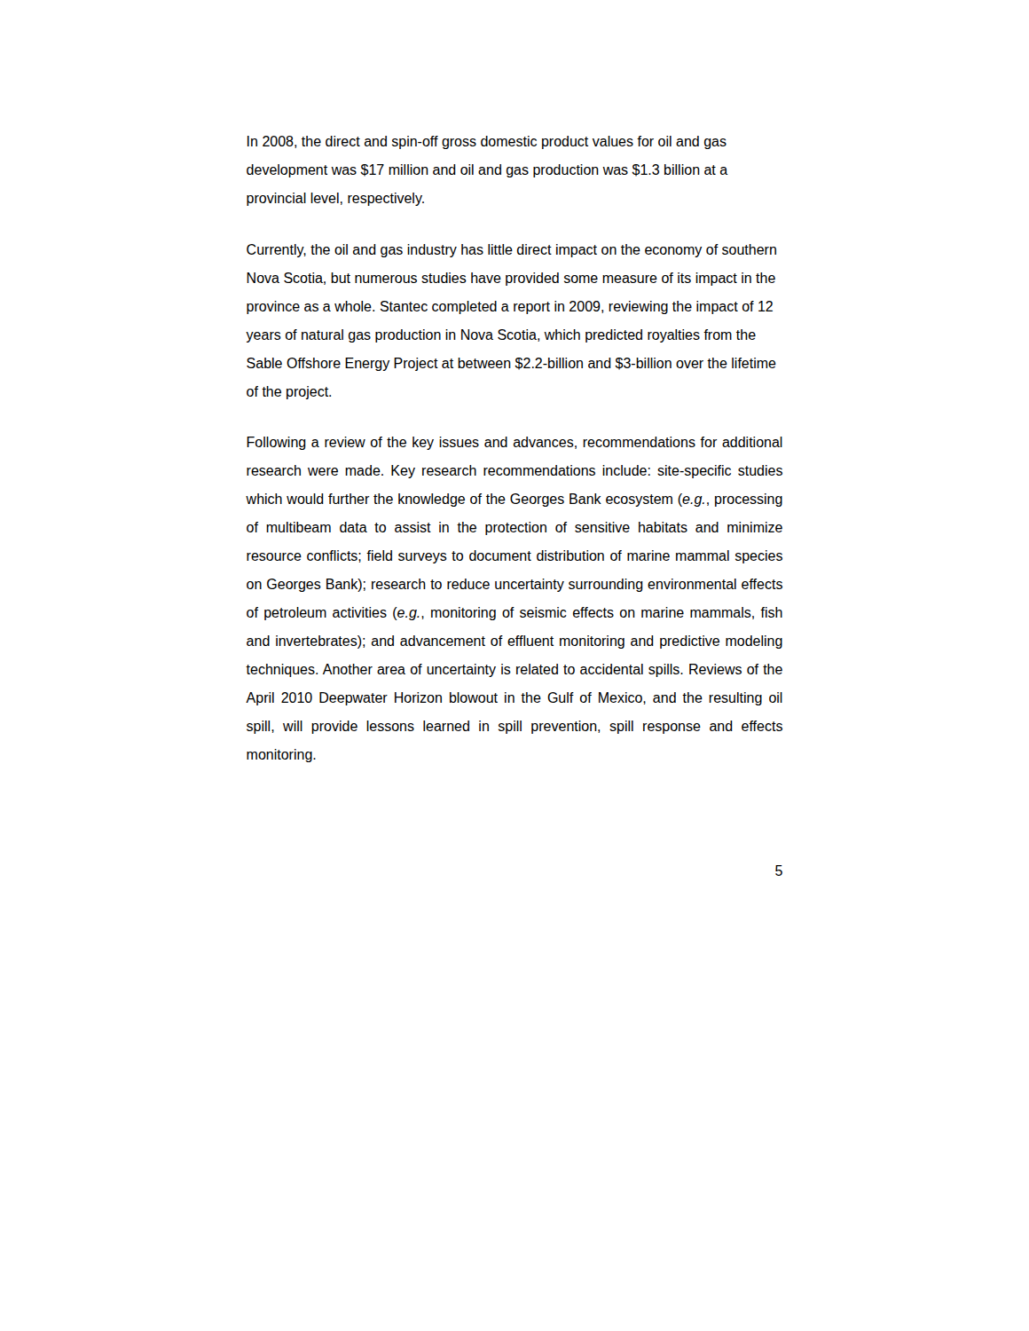In 2008, the direct and spin-off gross domestic product values for oil and gas development was $17 million and oil and gas production was $1.3 billion at a provincial level, respectively.
Currently, the oil and gas industry has little direct impact on the economy of southern Nova Scotia, but numerous studies have provided some measure of its impact in the province as a whole. Stantec completed a report in 2009, reviewing the impact of 12 years of natural gas production in Nova Scotia, which predicted royalties from the Sable Offshore Energy Project at between $2.2-billion and $3-billion over the lifetime of the project.
Following a review of the key issues and advances, recommendations for additional research were made. Key research recommendations include: site-specific studies which would further the knowledge of the Georges Bank ecosystem (e.g., processing of multibeam data to assist in the protection of sensitive habitats and minimize resource conflicts; field surveys to document distribution of marine mammal species on Georges Bank); research to reduce uncertainty surrounding environmental effects of petroleum activities (e.g., monitoring of seismic effects on marine mammals, fish and invertebrates); and advancement of effluent monitoring and predictive modeling techniques. Another area of uncertainty is related to accidental spills. Reviews of the April 2010 Deepwater Horizon blowout in the Gulf of Mexico, and the resulting oil spill, will provide lessons learned in spill prevention, spill response and effects monitoring.
5